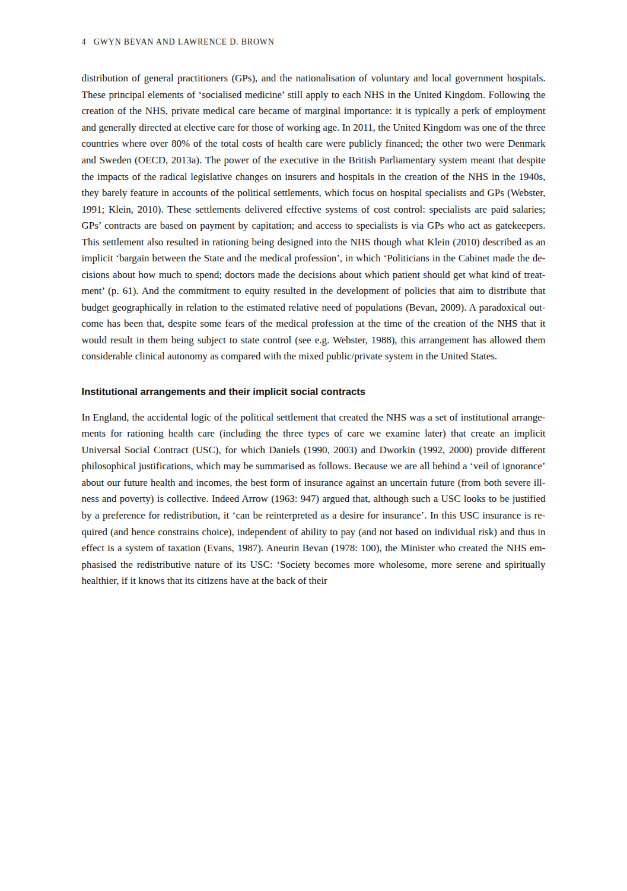4 GWYN BEVAN AND LAWRENCE D. BROWN
distribution of general practitioners (GPs), and the nationalisation of voluntary and local government hospitals. These principal elements of ‘socialised medicine’ still apply to each NHS in the United Kingdom. Following the creation of the NHS, private medical care became of marginal importance: it is typically a perk of employment and generally directed at elective care for those of working age. In 2011, the United Kingdom was one of the three countries where over 80% of the total costs of health care were publicly financed; the other two were Denmark and Sweden (OECD, 2013a). The power of the executive in the British Parliamentary system meant that despite the impacts of the radical legislative changes on insurers and hospitals in the creation of the NHS in the 1940s, they barely feature in accounts of the political settlements, which focus on hospital specialists and GPs (Webster, 1991; Klein, 2010). These settlements delivered effective systems of cost control: specialists are paid salaries; GPs’ contracts are based on payment by capitation; and access to specialists is via GPs who act as gatekeepers. This settlement also resulted in rationing being designed into the NHS though what Klein (2010) described as an implicit ‘bargain between the State and the medical profession’, in which ‘Politicians in the Cabinet made the decisions about how much to spend; doctors made the decisions about which patient should get what kind of treatment’ (p. 61). And the commitment to equity resulted in the development of policies that aim to distribute that budget geographically in relation to the estimated relative need of populations (Bevan, 2009). A paradoxical outcome has been that, despite some fears of the medical profession at the time of the creation of the NHS that it would result in them being subject to state control (see e.g. Webster, 1988), this arrangement has allowed them considerable clinical autonomy as compared with the mixed public/private system in the United States.
Institutional arrangements and their implicit social contracts
In England, the accidental logic of the political settlement that created the NHS was a set of institutional arrangements for rationing health care (including the three types of care we examine later) that create an implicit Universal Social Contract (USC), for which Daniels (1990, 2003) and Dworkin (1992, 2000) provide different philosophical justifications, which may be summarised as follows. Because we are all behind a ‘veil of ignorance’ about our future health and incomes, the best form of insurance against an uncertain future (from both severe illness and poverty) is collective. Indeed Arrow (1963: 947) argued that, although such a USC looks to be justified by a preference for redistribution, it ‘can be reinterpreted as a desire for insurance’. In this USC insurance is required (and hence constrains choice), independent of ability to pay (and not based on individual risk) and thus in effect is a system of taxation (Evans, 1987). Aneurin Bevan (1978: 100), the Minister who created the NHS emphasised the redistributive nature of its USC: ‘Society becomes more wholesome, more serene and spiritually healthier, if it knows that its citizens have at the back of their